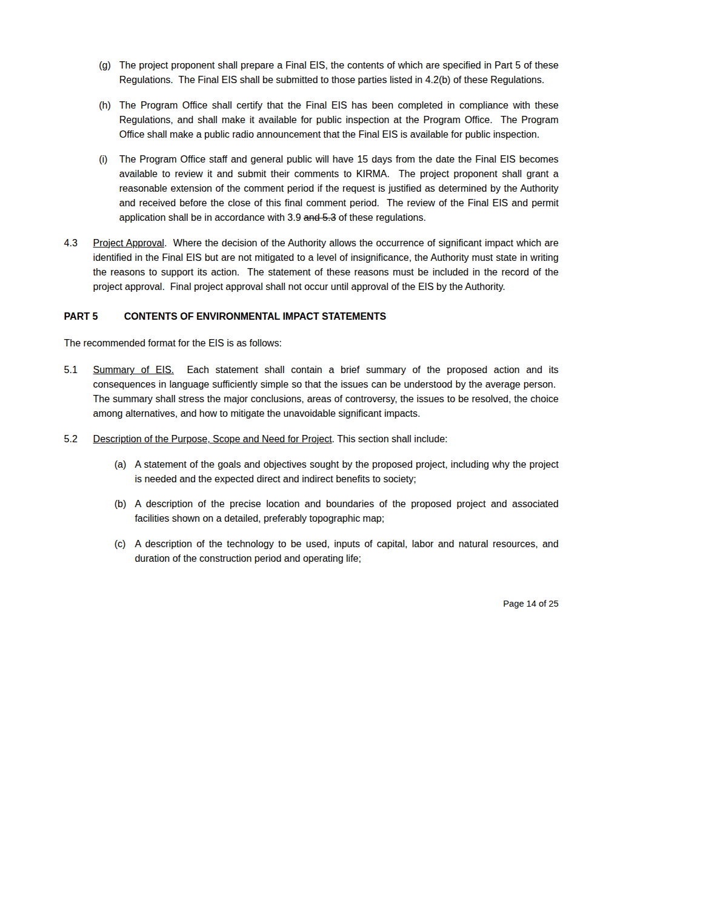(g)
The project proponent shall prepare a Final EIS, the contents of which are specified in Part 5 of these Regulations. The Final EIS shall be submitted to those parties listed in 4.2(b) of these Regulations.
(h)
The Program Office shall certify that the Final EIS has been completed in compliance with these Regulations, and shall make it available for public inspection at the Program Office. The Program Office shall make a public radio announcement that the Final EIS is available for public inspection.
(i)
The Program Office staff and general public will have 15 days from the date the Final EIS becomes available to review it and submit their comments to KIRMA. The project proponent shall grant a reasonable extension of the comment period if the request is justified as determined by the Authority and received before the close of this final comment period. The review of the Final EIS and permit application shall be in accordance with 3.9 and 5.3 of these regulations.
4.3
Project Approval. Where the decision of the Authority allows the occurrence of significant impact which are identified in the Final EIS but are not mitigated to a level of insignificance, the Authority must state in writing the reasons to support its action. The statement of these reasons must be included in the record of the project approval. Final project approval shall not occur until approval of the EIS by the Authority.
PART 5 CONTENTS OF ENVIRONMENTAL IMPACT STATEMENTS
The recommended format for the EIS is as follows:
5.1
Summary of EIS. Each statement shall contain a brief summary of the proposed action and its consequences in language sufficiently simple so that the issues can be understood by the average person. The summary shall stress the major conclusions, areas of controversy, the issues to be resolved, the choice among alternatives, and how to mitigate the unavoidable significant impacts.
5.2
Description of the Purpose, Scope and Need for Project. This section shall include:
(a)
A statement of the goals and objectives sought by the proposed project, including why the project is needed and the expected direct and indirect benefits to society;
(b)
A description of the precise location and boundaries of the proposed project and associated facilities shown on a detailed, preferably topographic map;
(c)
A description of the technology to be used, inputs of capital, labor and natural resources, and duration of the construction period and operating life;
Page 14 of 25